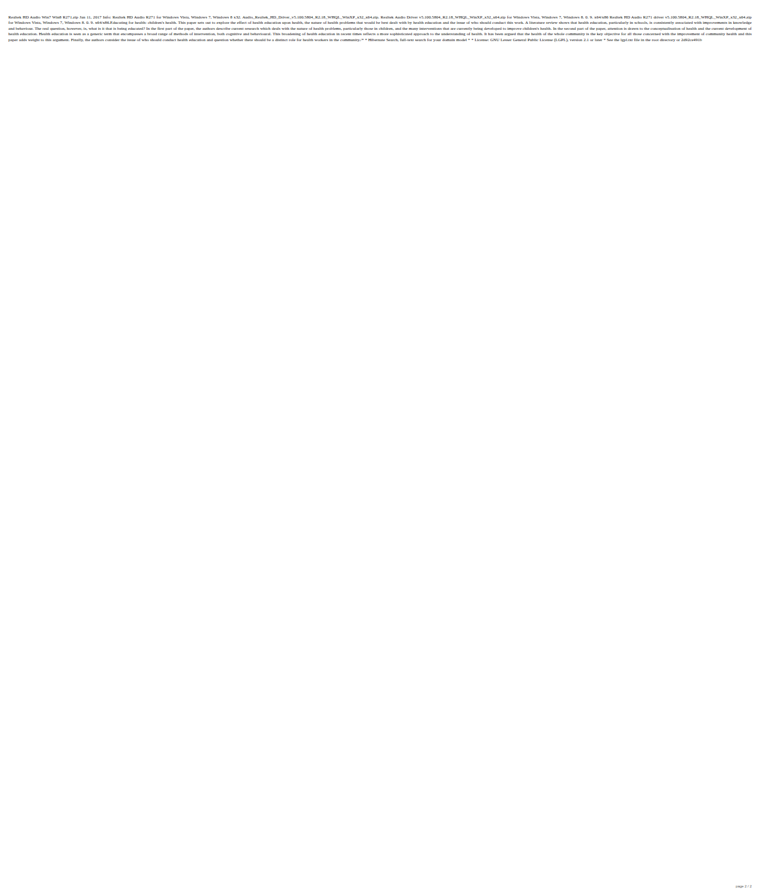Realtek HD Audio Win7 Win8 R271.zip Jan 11, 2017 Info: Realtek HD Audio R271 for Windows Vista, Windows 7, Windows 8 x32. Audio_Realtek_HD_Driver_v5.100.5804_R2.18_WHQL_WinXP_x32_x64.zip. Realtek Audio Driver v5.100.5804_R2.18_WHQL_WinXP_x32_x64.zip for Windows Vista, Windows 7, Windows 8. 0. 9. x64/x86 Realtek HD Audio R271 driver v5.100.5804_R2.18_WHQL_WinXP_x32_x64.zip for Windows Vista, Windows 7, Windows 8. 0. 9. x64/x86.Educating for health: children's health. This paper sets out to explore the effect of health education upon health, the nature of health problems that would be best dealt with by health education and the issue of who should conduct this work. A literature review shows that health education, particularly in schools, is consistently associated with improvements in knowledge and behaviour. The real question, however, is, what is it that is being educated? In the first part of the paper, the authors describe current research which deals with the nature of health problems, particularly those in children, and the many interventions that are currently being developed to improve children's health. In the second part of the paper, attention is drawn to the conceptualisation of health and the current development of health education. Health education is seen as a generic term that encompasses a broad range of methods of intervention, both cognitive and behavioural. This broadening of health education in recent times reflects a more sophisticated approach to the understanding of health. It has been argued that the health of the whole community is the key objective for all those concerned with the improvement of community health and this paper adds weight to this argument. Finally, the authors consider the issue of who should conduct health education and question whether there should be a distinct role for health workers in the community./* * Hibernate Search, full-text search for your domain model * * License: GNU Lesser General Public License (LGPL), version 2.1 or later * See the lgpl.txt file in the root directory or 2d92ce491b
page 2 / 2